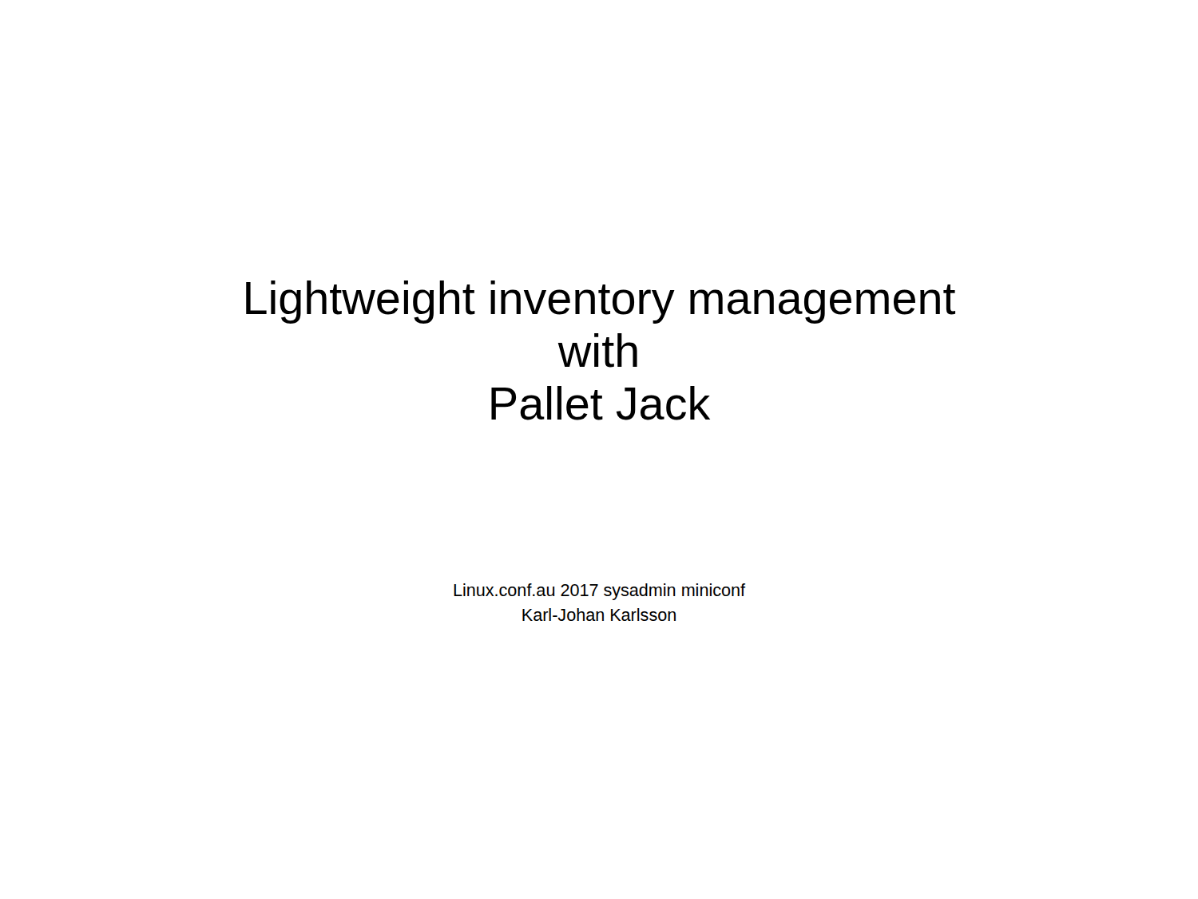Lightweight inventory management
with
Pallet Jack
Linux.conf.au 2017 sysadmin miniconf
Karl-Johan Karlsson